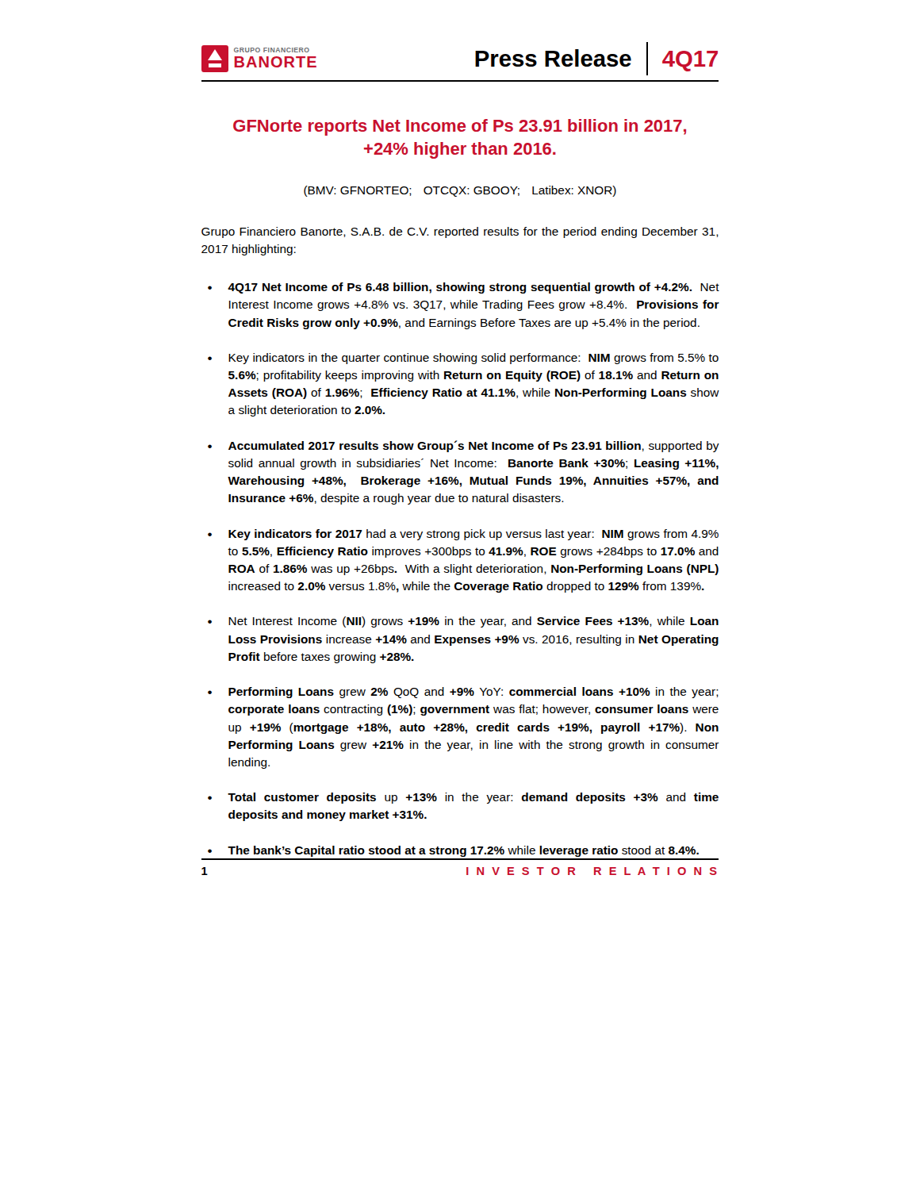GRUPO FINANCIERO
BANORTE
Press Release
4Q17
GFNorte reports Net Income of Ps 23.91 billion in 2017,
+24% higher than 2016.
(BMV: GFNORTEO; OTCQX: GBOOY; Latibex: XNOR)
Grupo Financiero Banorte, S.A.B. de C.V. reported results for the period ending December 31, 2017 highlighting:
4Q17 Net Income of Ps 6.48 billion, showing strong sequential growth of +4.2%. Net Interest Income grows +4.8% vs. 3Q17, while Trading Fees grow +8.4%. Provisions for Credit Risks grow only +0.9%, and Earnings Before Taxes are up +5.4% in the period.
Key indicators in the quarter continue showing solid performance: NIM grows from 5.5% to 5.6%; profitability keeps improving with Return on Equity (ROE) of 18.1% and Return on Assets (ROA) of 1.96%; Efficiency Ratio at 41.1%, while Non-Performing Loans show a slight deterioration to 2.0%.
Accumulated 2017 results show Group´s Net Income of Ps 23.91 billion, supported by solid annual growth in subsidiaries´ Net Income: Banorte Bank +30%; Leasing +11%, Warehousing +48%, Brokerage +16%, Mutual Funds 19%, Annuities +57%, and Insurance +6%, despite a rough year due to natural disasters.
Key indicators for 2017 had a very strong pick up versus last year: NIM grows from 4.9% to 5.5%, Efficiency Ratio improves +300bps to 41.9%, ROE grows +284bps to 17.0% and ROA of 1.86% was up +26bps. With a slight deterioration, Non-Performing Loans (NPL) increased to 2.0% versus 1.8%, while the Coverage Ratio dropped to 129% from 139%.
Net Interest Income (NII) grows +19% in the year, and Service Fees +13%, while Loan Loss Provisions increase +14% and Expenses +9% vs. 2016, resulting in Net Operating Profit before taxes growing +28%.
Performing Loans grew 2% QoQ and +9% YoY: commercial loans +10% in the year; corporate loans contracting (1%); government was flat; however, consumer loans were up +19% (mortgage +18%, auto +28%, credit cards +19%, payroll +17%). Non Performing Loans grew +21% in the year, in line with the strong growth in consumer lending.
Total customer deposits up +13% in the year: demand deposits +3% and time deposits and money market +31%.
The bank’s Capital ratio stood at a strong 17.2% while leverage ratio stood at 8.4%.
1
I N V E S T O R R E L A T I O N S